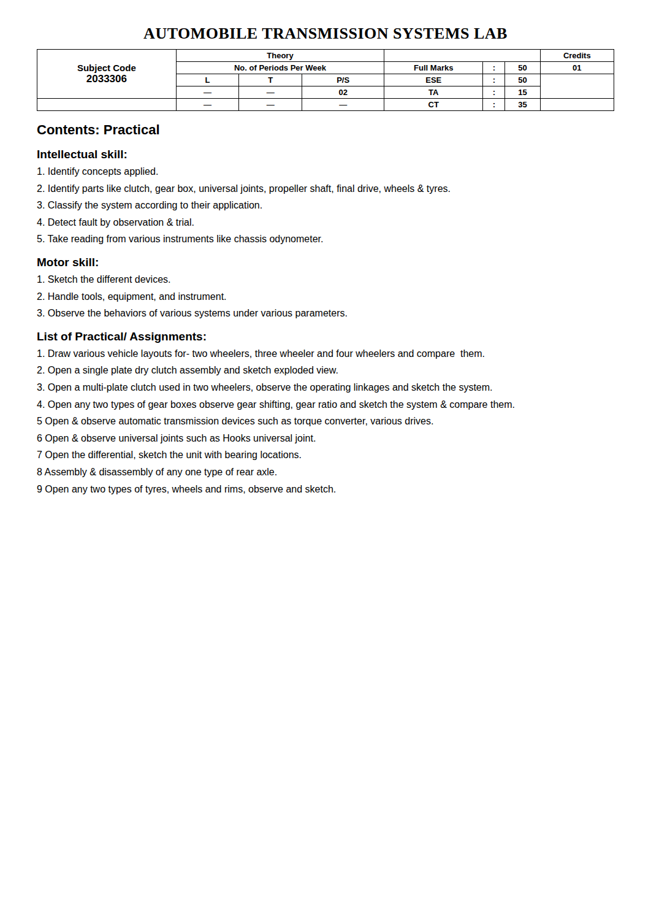AUTOMOBILE TRANSMISSION SYSTEMS LAB
| Subject Code 2033306 | Theory | | Credits |
| No. of Periods Per Week | Full Marks | : | 50 | 01 |
| L | T | P/S | ESE | : | 50 | |
| — | — | 02 | TA | : | 15 |
| | — | — | — | CT | : | 35 | |
Contents: Practical
Intellectual skill:
1. Identify concepts applied.
2. Identify parts like clutch, gear box, universal joints, propeller shaft, final drive, wheels & tyres.
3. Classify the system according to their application.
4. Detect fault by observation & trial.
5. Take reading from various instruments like chassis odynometer.
Motor skill:
1. Sketch the different devices.
2. Handle tools, equipment, and instrument.
3. Observe the behaviors of various systems under various parameters.
List of Practical/ Assignments:
1. Draw various vehicle layouts for- two wheelers, three wheeler and four wheelers and compare them.
2. Open a single plate dry clutch assembly and sketch exploded view.
3. Open a multi-plate clutch used in two wheelers, observe the operating linkages and sketch the system.
4. Open any two types of gear boxes observe gear shifting, gear ratio and sketch the system & compare them.
5 Open & observe automatic transmission devices such as torque converter, various drives.
6 Open & observe universal joints such as Hooks universal joint.
7 Open the differential, sketch the unit with bearing locations.
8 Assembly & disassembly of any one type of rear axle.
9 Open any two types of tyres, wheels and rims, observe and sketch.